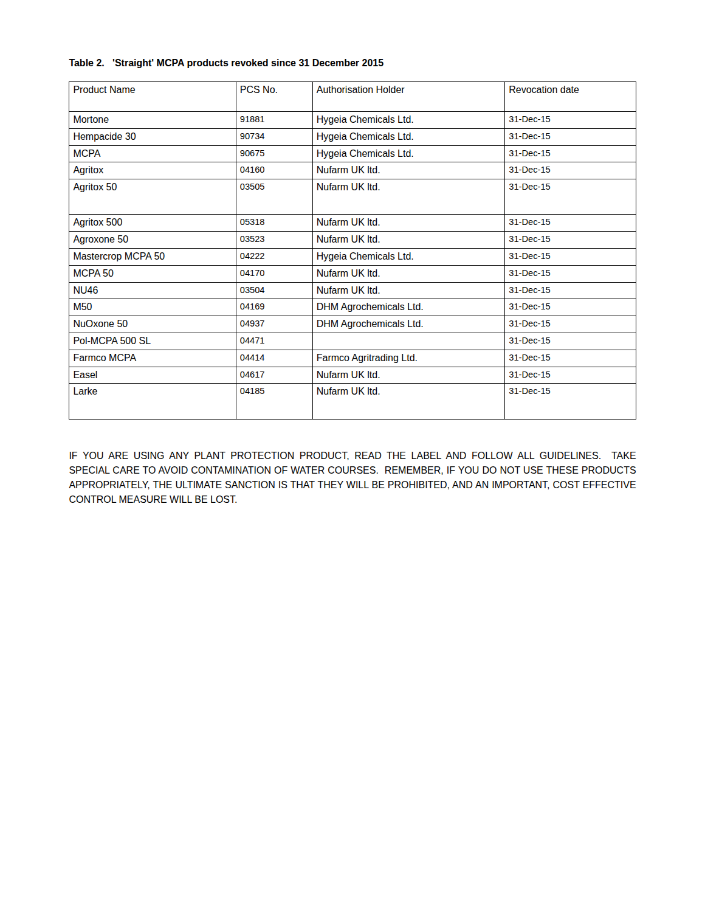Table 2. 'Straight' MCPA products revoked since 31 December 2015
| Product Name | PCS No. | Authorisation Holder | Revocation date |
| --- | --- | --- | --- |
| Mortone | 91881 | Hygeia Chemicals Ltd. | 31-Dec-15 |
| Hempacide 30 | 90734 | Hygeia Chemicals Ltd. | 31-Dec-15 |
| MCPA | 90675 | Hygeia Chemicals Ltd. | 31-Dec-15 |
| Agritox | 04160 | Nufarm UK ltd. | 31-Dec-15 |
| Agritox 50 | 03505 | Nufarm UK ltd. | 31-Dec-15 |
| Agritox 500 | 05318 | Nufarm UK ltd. | 31-Dec-15 |
| Agroxone 50 | 03523 | Nufarm UK ltd. | 31-Dec-15 |
| Mastercrop MCPA 50 | 04222 | Hygeia Chemicals Ltd. | 31-Dec-15 |
| MCPA 50 | 04170 | Nufarm UK ltd. | 31-Dec-15 |
| NU46 | 03504 | Nufarm UK ltd. | 31-Dec-15 |
| M50 | 04169 | DHM Agrochemicals Ltd. | 31-Dec-15 |
| NuOxone 50 | 04937 | DHM Agrochemicals Ltd. | 31-Dec-15 |
| Pol-MCPA 500 SL | 04471 | | 31-Dec-15 |
| Farmco MCPA | 04414 | Farmco Agritrading Ltd. | 31-Dec-15 |
| Easel | 04617 | Nufarm UK ltd. | 31-Dec-15 |
| Larke | 04185 | Nufarm UK ltd. | 31-Dec-15 |
If you are using any plant protection product, read the label and follow all guidelines. Take special care to avoid contamination of water courses. Remember, if you do not use these products appropriately, the ultimate sanction is that they will be prohibited, and an important, cost effective control measure will be lost.